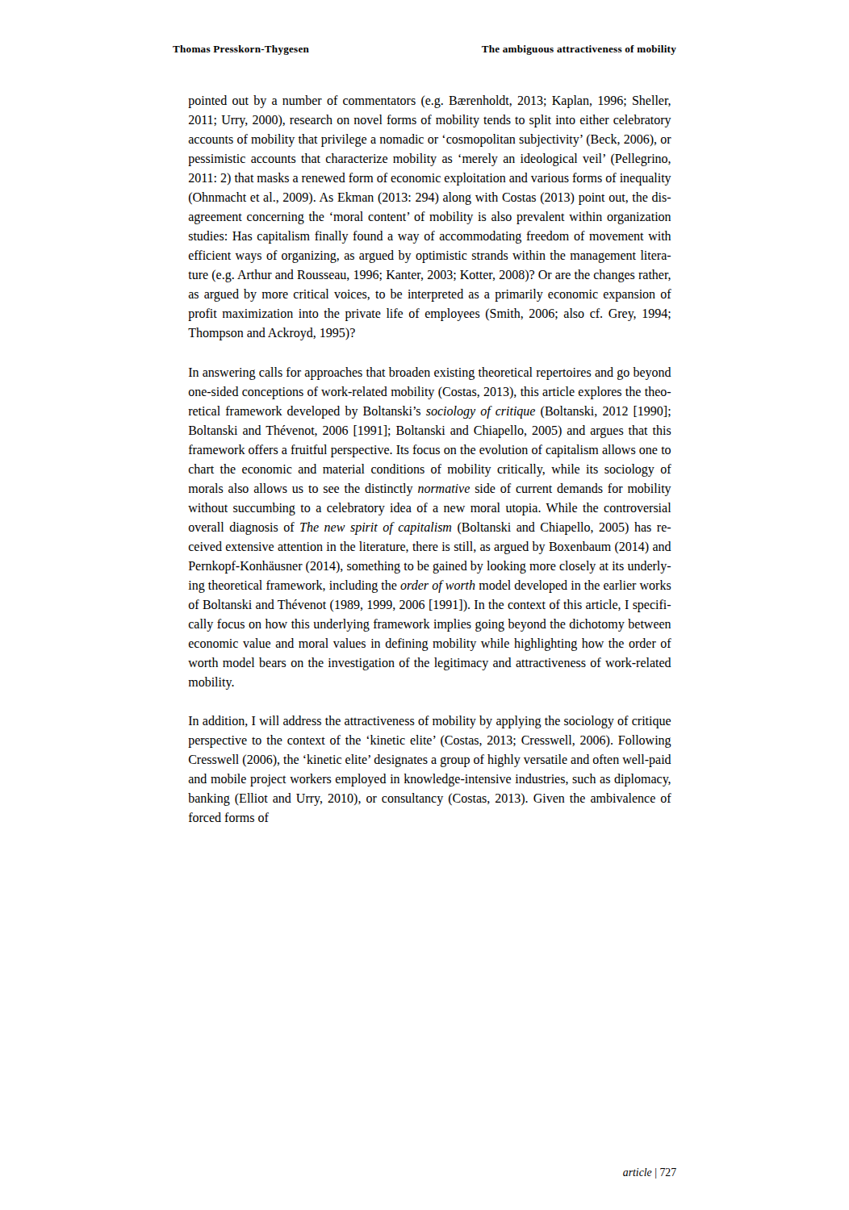Thomas Presskorn-Thygesen The ambiguous attractiveness of mobility
pointed out by a number of commentators (e.g. Bærenholdt, 2013; Kaplan, 1996; Sheller, 2011; Urry, 2000), research on novel forms of mobility tends to split into either celebratory accounts of mobility that privilege a nomadic or ‘cosmopolitan subjectivity’ (Beck, 2006), or pessimistic accounts that characterize mobility as ‘merely an ideological veil’ (Pellegrino, 2011: 2) that masks a renewed form of economic exploitation and various forms of inequality (Ohnmacht et al., 2009). As Ekman (2013: 294) along with Costas (2013) point out, the disagreement concerning the ‘moral content’ of mobility is also prevalent within organization studies: Has capitalism finally found a way of accommodating freedom of movement with efficient ways of organizing, as argued by optimistic strands within the management literature (e.g. Arthur and Rousseau, 1996; Kanter, 2003; Kotter, 2008)? Or are the changes rather, as argued by more critical voices, to be interpreted as a primarily economic expansion of profit maximization into the private life of employees (Smith, 2006; also cf. Grey, 1994; Thompson and Ackroyd, 1995)?
In answering calls for approaches that broaden existing theoretical repertoires and go beyond one-sided conceptions of work-related mobility (Costas, 2013), this article explores the theoretical framework developed by Boltanski’s sociology of critique (Boltanski, 2012 [1990]; Boltanski and Thévenot, 2006 [1991]; Boltanski and Chiapello, 2005) and argues that this framework offers a fruitful perspective. Its focus on the evolution of capitalism allows one to chart the economic and material conditions of mobility critically, while its sociology of morals also allows us to see the distinctly normative side of current demands for mobility without succumbing to a celebratory idea of a new moral utopia. While the controversial overall diagnosis of The new spirit of capitalism (Boltanski and Chiapello, 2005) has received extensive attention in the literature, there is still, as argued by Boxenbaum (2014) and Pernkopf-Konhäusner (2014), something to be gained by looking more closely at its underlying theoretical framework, including the order of worth model developed in the earlier works of Boltanski and Thévenot (1989, 1999, 2006 [1991]). In the context of this article, I specifically focus on how this underlying framework implies going beyond the dichotomy between economic value and moral values in defining mobility while highlighting how the order of worth model bears on the investigation of the legitimacy and attractiveness of work-related mobility.
In addition, I will address the attractiveness of mobility by applying the sociology of critique perspective to the context of the ‘kinetic elite’ (Costas, 2013; Cresswell, 2006). Following Cresswell (2006), the ‘kinetic elite’ designates a group of highly versatile and often well-paid and mobile project workers employed in knowledge-intensive industries, such as diplomacy, banking (Elliot and Urry, 2010), or consultancy (Costas, 2013). Given the ambivalence of forced forms of
article|727